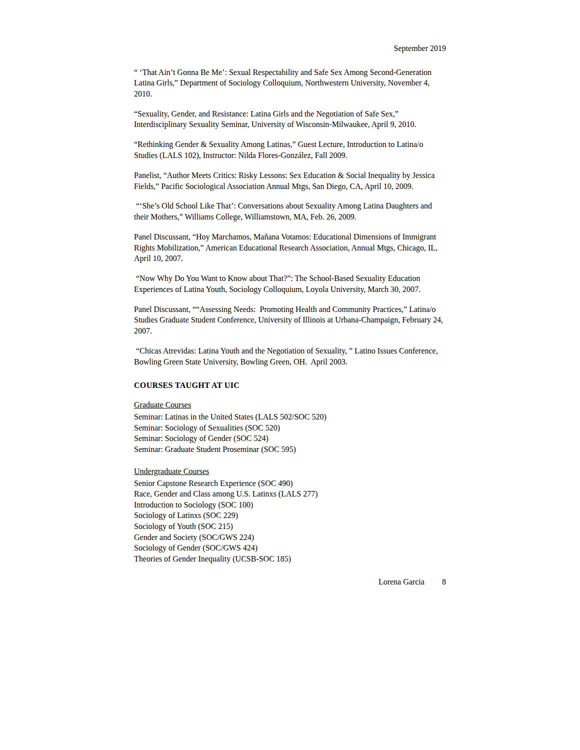September 2019
“ ‘That Ain’t Gonna Be Me’: Sexual Respectability and Safe Sex Among Second-Generation Latina Girls,” Department of Sociology Colloquium, Northwestern University, November 4, 2010.
“Sexuality, Gender, and Resistance: Latina Girls and the Negotiation of Safe Sex,” Interdisciplinary Sexuality Seminar, University of Wisconsin-Milwaukee, April 9, 2010.
“Rethinking Gender & Sexuality Among Latinas,” Guest Lecture, Introduction to Latina/o Studies (LALS 102), Instructor: Nilda Flores-González, Fall 2009.
Panelist, “Author Meets Critics: Risky Lessons: Sex Education & Social Inequality by Jessica Fields,” Pacific Sociological Association Annual Mtgs, San Diego, CA, April 10, 2009.
“‘She’s Old School Like That’: Conversations about Sexuality Among Latina Daughters and their Mothers,” Williams College, Williamstown, MA, Feb. 26, 2009.
Panel Discussant, “Hoy Marchamos, Mañana Votamos: Educational Dimensions of Immigrant Rights Mobilization,” American Educational Research Association, Annual Mtgs, Chicago, IL, April 10, 2007.
“Now Why Do You Want to Know about That?”: The School-Based Sexuality Education Experiences of Latina Youth, Sociology Colloquium, Loyola University, March 30, 2007.
Panel Discussant, ““Assessing Needs: Promoting Health and Community Practices,” Latina/o Studies Graduate Student Conference, University of Illinois at Urbana-Champaign, February 24, 2007.
“Chicas Atrevidas: Latina Youth and the Negotiation of Sexuality, ” Latino Issues Conference, Bowling Green State University, Bowling Green, OH. April 2003.
COURSES TAUGHT AT UIC
Graduate Courses
Seminar: Latinas in the United States (LALS 502/SOC 520)
Seminar: Sociology of Sexualities (SOC 520)
Seminar: Sociology of Gender (SOC 524)
Seminar: Graduate Student Proseminar (SOC 595)
Undergraduate Courses
Senior Capstone Research Experience (SOC 490)
Race, Gender and Class among U.S. Latinxs (LALS 277)
Introduction to Sociology (SOC 100)
Sociology of Latinxs (SOC 229)
Sociology of Youth (SOC 215)
Gender and Society (SOC/GWS 224)
Sociology of Gender (SOC/GWS 424)
Theories of Gender Inequality (UCSB-SOC 185)
Lorena Garcia8